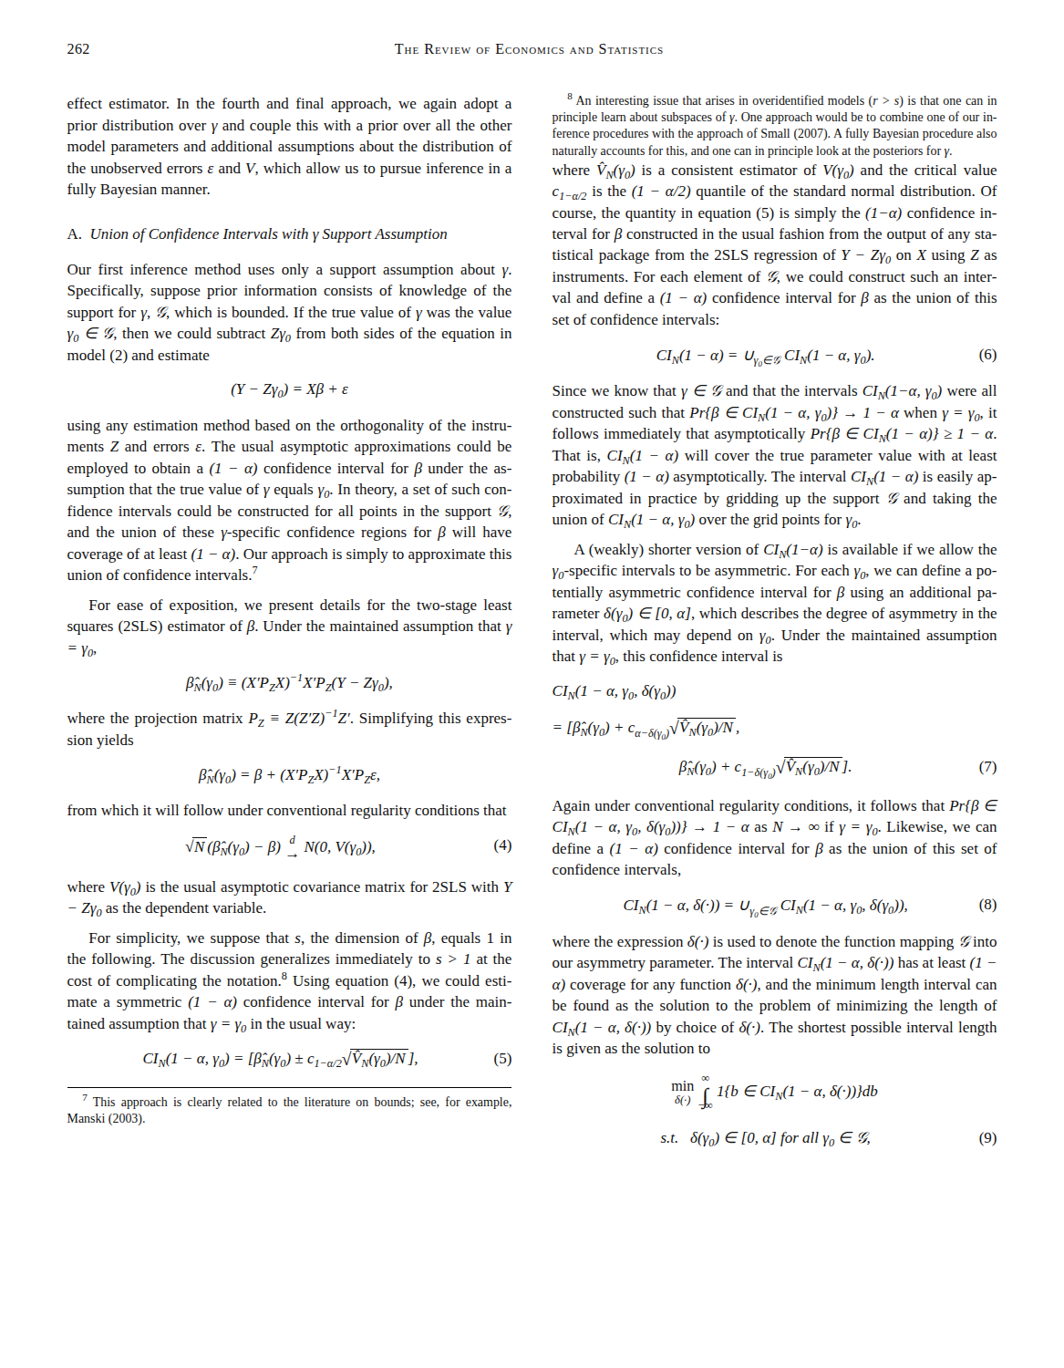262
The Review of Economics and Statistics
effect estimator. In the fourth and final approach, we again adopt a prior distribution over γ and couple this with a prior over all the other model parameters and additional assumptions about the distribution of the unobserved errors ε and V, which allow us to pursue inference in a fully Bayesian manner.
A. Union of Confidence Intervals with γ Support Assumption
Our first inference method uses only a support assumption about γ. Specifically, suppose prior information consists of knowledge of the support for γ, 𝒢, which is bounded. If the true value of γ was the value γ0 ∈ 𝒢, then we could subtract Zγ0 from both sides of the equation in model (2) and estimate
(Y − Zγ0) = Xβ + ε
using any estimation method based on the orthogonality of the instruments Z and errors ε. The usual asymptotic approximations could be employed to obtain a (1 − α) confidence interval for β under the assumption that the true value of γ equals γ0. In theory, a set of such confidence intervals could be constructed for all points in the support 𝒢, and the union of these γ-specific confidence regions for β will have coverage of at least (1 − α). Our approach is simply to approximate this union of confidence intervals.7
For ease of exposition, we present details for the two-stage least squares (2SLS) estimator of β. Under the maintained assumption that γ = γ0,
β̂N(γ0) ≡ (X′PZX)−1X′PZ(Y − Zγ0),
where the projection matrix PZ ≡ Z(Z′Z)−1Z′. Simplifying this expression yields
β̂N(γ0) = β + (X′PZX)−1X′PZε,
from which it will follow under conventional regularity conditions that
√N(β̂N(γ0) − β) d→ N(0, V(γ0)),(4)
where V(γ0) is the usual asymptotic covariance matrix for 2SLS with Y − Zγ0 as the dependent variable.
For simplicity, we suppose that s, the dimension of β, equals 1 in the following. The discussion generalizes immediately to s > 1 at the cost of complicating the notation.8 Using equation (4), we could estimate a symmetric (1 − α) confidence interval for β under the maintained assumption that γ = γ0 in the usual way:
CIN(1 − α, γ0) = [β̂N(γ0) ± c1−α/2√V̂N(γ0)/N],(5)
7 This approach is clearly related to the literature on bounds; see, for example, Manski (2003).
8 An interesting issue that arises in overidentified models (r > s) is that one can in principle learn about subspaces of γ. One approach would be to combine one of our inference procedures with the approach of Small (2007). A fully Bayesian procedure also naturally accounts for this, and one can in principle look at the posteriors for γ.
where V̂N(γ0) is a consistent estimator of V(γ0) and the critical value c1−α/2 is the (1 − α/2) quantile of the standard normal distribution. Of course, the quantity in equation (5) is simply the (1−α) confidence interval for β constructed in the usual fashion from the output of any statistical package from the 2SLS regression of Y − Zγ0 on X using Z as instruments. For each element of 𝒢, we could construct such an interval and define a (1 − α) confidence interval for β as the union of this set of confidence intervals:
CIN(1 − α) = ∪γ0∈𝒢 CIN(1 − α, γ0).(6)
Since we know that γ ∈ 𝒢 and that the intervals CIN(1−α, γ0) were all constructed such that Pr{β ∈ CIN(1 − α, γ0)} → 1 − α when γ = γ0, it follows immediately that asymptotically Pr{β ∈ CIN(1 − α)} ≥ 1 − α. That is, CIN(1 − α) will cover the true parameter value with at least probability (1 − α) asymptotically. The interval CIN(1 − α) is easily approximated in practice by gridding up the support 𝒢 and taking the union of CIN(1 − α, γ0) over the grid points for γ0.
A (weakly) shorter version of CIN(1−α) is available if we allow the γ0-specific intervals to be asymmetric. For each γ0, we can define a potentially asymmetric confidence interval for β using an additional parameter δ(γ0) ∈ [0, α], which describes the degree of asymmetry in the interval, which may depend on γ0. Under the maintained assumption that γ = γ0, this confidence interval is
CIN(1 − α, γ0, δ(γ0))
= [β̂N(γ0) + cα−δ(γ0)√V̂N(γ0)/N,
β̂N(γ0) + c1−δ(γ0)√V̂N(γ0)/N].(7)
Again under conventional regularity conditions, it follows that Pr{β ∈ CIN(1 − α, γ0, δ(γ0))} → 1 − α as N → ∞ if γ = γ0. Likewise, we can define a (1 − α) confidence interval for β as the union of this set of confidence intervals,
CIN(1 − α, δ(·)) = ∪γ0∈𝒢 CIN(1 − α, γ0, δ(γ0)),(8)
where the expression δ(·) is used to denote the function mapping 𝒢 into our asymmetry parameter. The interval CIN(1 − α, δ(·)) has at least (1 − α) coverage for any function δ(·), and the minimum length interval can be found as the solution to the problem of minimizing the length of CIN(1 − α, δ(·)) by choice of δ(·). The shortest possible interval length is given as the solution to
min δ(·) ∞∫−∞ 1{b ∈ CIN(1 − α, δ(·))}db
s.t. δ(γ0) ∈ [0, α] for all γ0 ∈ 𝒢,(9)